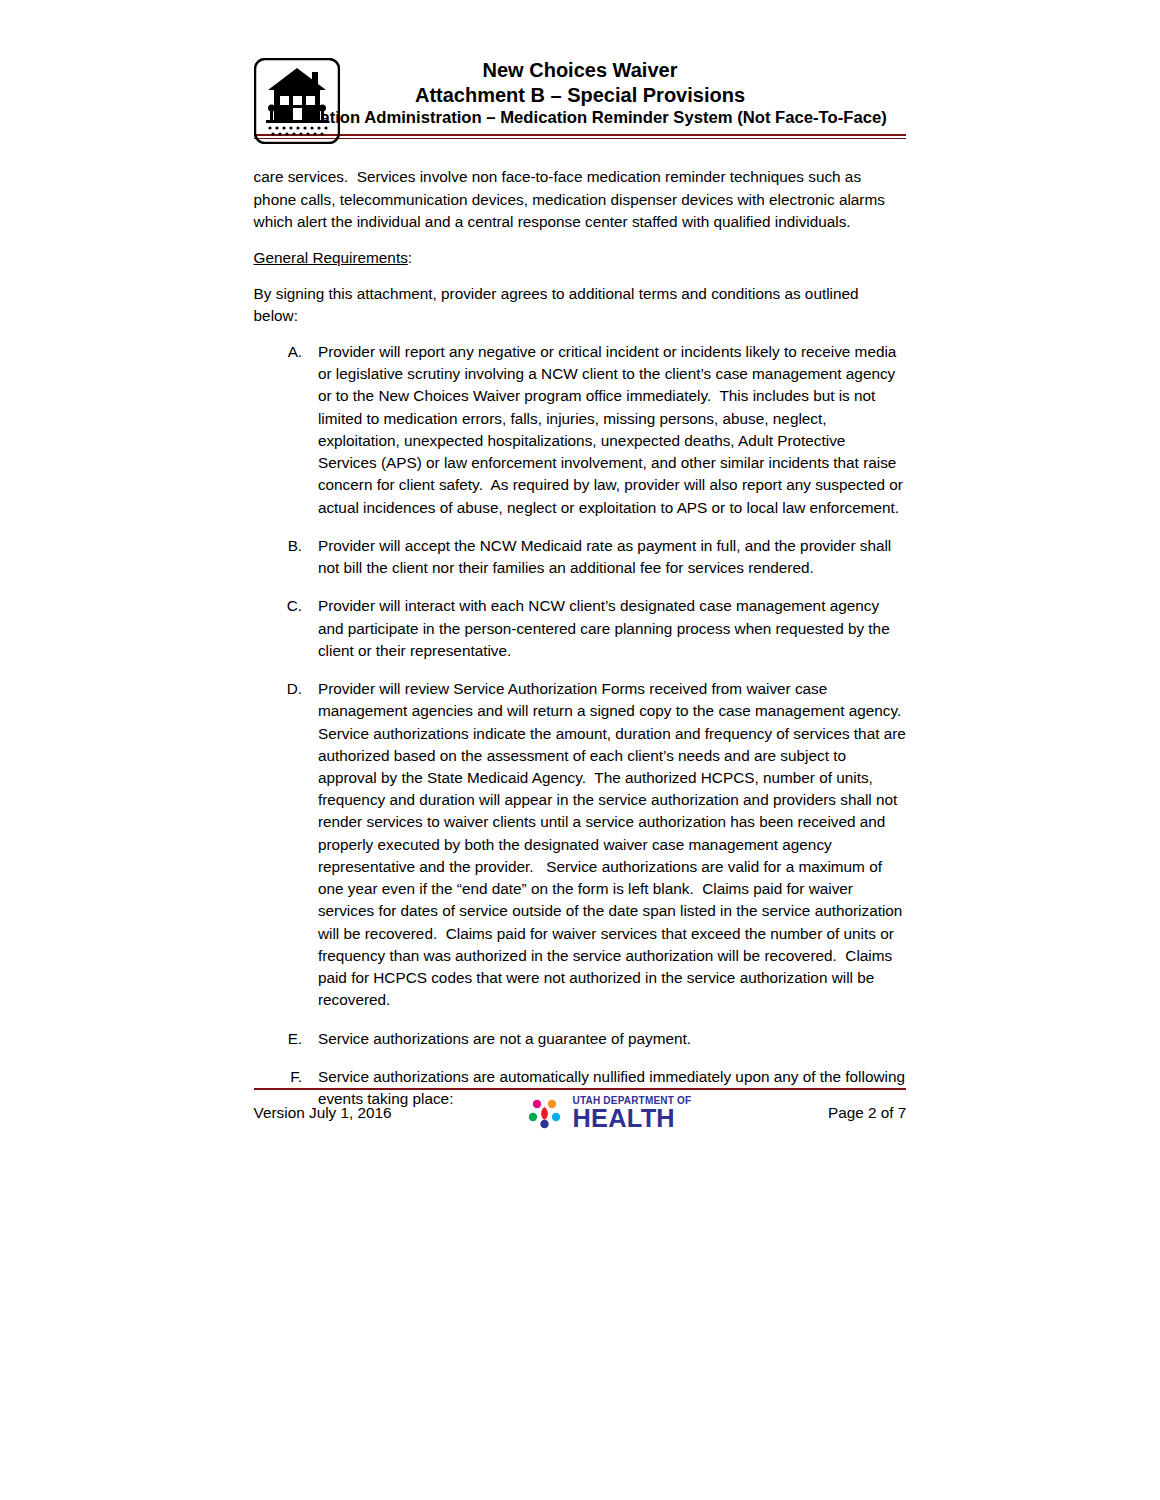New Choices Waiver
Attachment B – Special Provisions
Medication Administration – Medication Reminder System (Not Face-To-Face)
care services. Services involve non face-to-face medication reminder techniques such as phone calls, telecommunication devices, medication dispenser devices with electronic alarms which alert the individual and a central response center staffed with qualified individuals.
General Requirements:
By signing this attachment, provider agrees to additional terms and conditions as outlined below:
Provider will report any negative or critical incident or incidents likely to receive media or legislative scrutiny involving a NCW client to the client’s case management agency or to the New Choices Waiver program office immediately. This includes but is not limited to medication errors, falls, injuries, missing persons, abuse, neglect, exploitation, unexpected hospitalizations, unexpected deaths, Adult Protective Services (APS) or law enforcement involvement, and other similar incidents that raise concern for client safety. As required by law, provider will also report any suspected or actual incidences of abuse, neglect or exploitation to APS or to local law enforcement.
Provider will accept the NCW Medicaid rate as payment in full, and the provider shall not bill the client nor their families an additional fee for services rendered.
Provider will interact with each NCW client’s designated case management agency and participate in the person-centered care planning process when requested by the client or their representative.
Provider will review Service Authorization Forms received from waiver case management agencies and will return a signed copy to the case management agency. Service authorizations indicate the amount, duration and frequency of services that are authorized based on the assessment of each client’s needs and are subject to approval by the State Medicaid Agency. The authorized HCPCS, number of units, frequency and duration will appear in the service authorization and providers shall not render services to waiver clients until a service authorization has been received and properly executed by both the designated waiver case management agency representative and the provider. Service authorizations are valid for a maximum of one year even if the “end date” on the form is left blank. Claims paid for waiver services for dates of service outside of the date span listed in the service authorization will be recovered. Claims paid for waiver services that exceed the number of units or frequency than was authorized in the service authorization will be recovered. Claims paid for HCPCS codes that were not authorized in the service authorization will be recovered.
Service authorizations are not a guarantee of payment.
Service authorizations are automatically nullified immediately upon any of the following events taking place:
Version July 1, 2016
UTAH DEPARTMENT OF HEALTH
Page 2 of 7